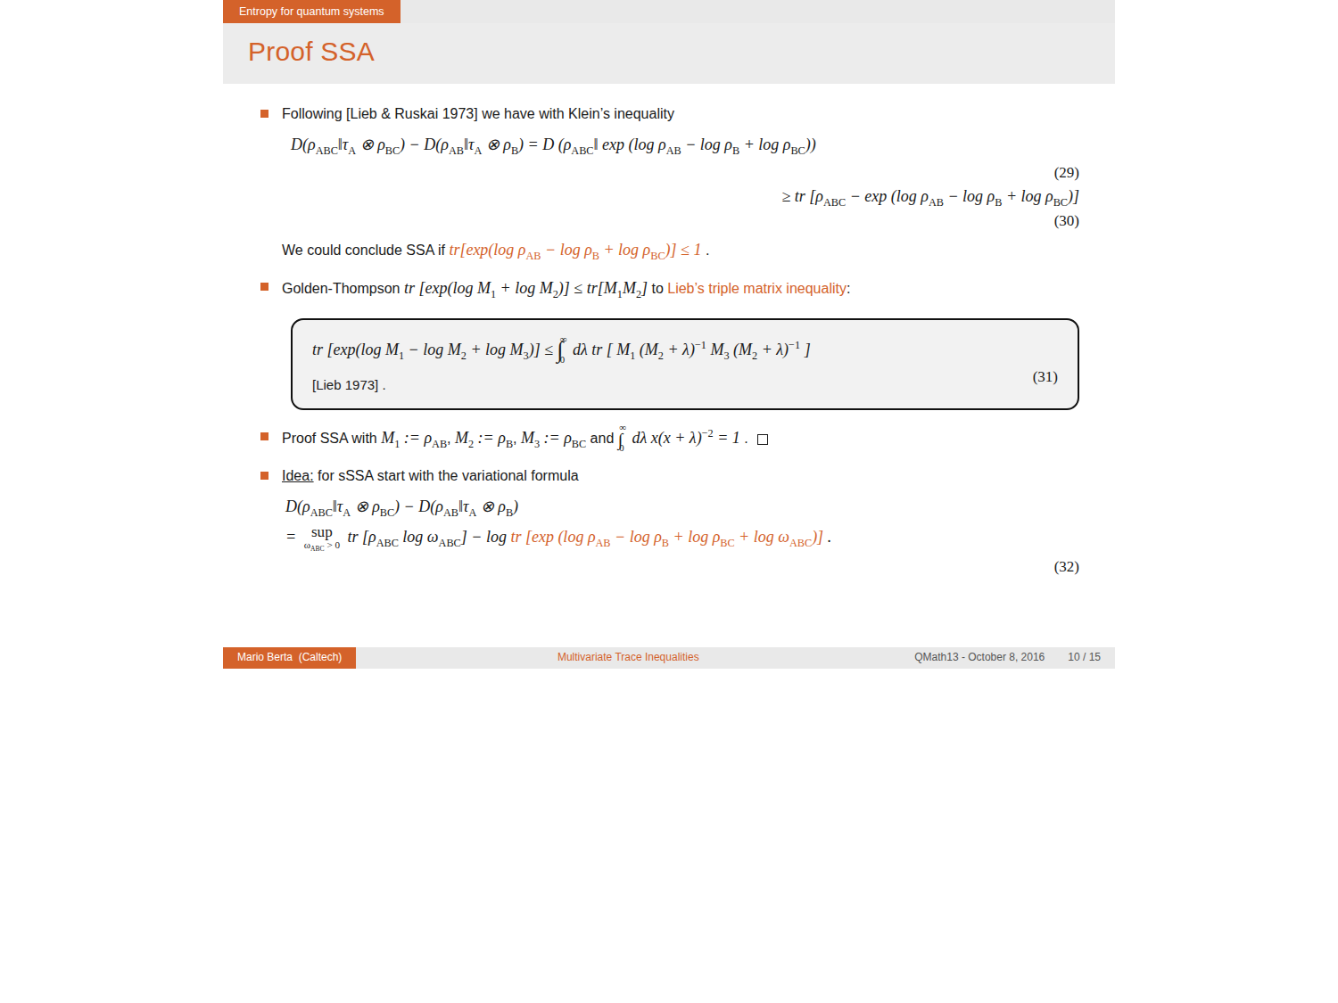Entropy for quantum systems
Proof SSA
Following [Lieb & Ruskai 1973] we have with Klein’s inequality
D(ρABC‖τA ⊗ ρBC) − D(ρAB‖τA ⊗ ρB) = D (ρABC‖ exp (log ρAB − log ρB + log ρBC))
(29)
≥ tr [ρABC − exp (log ρAB − log ρB + log ρBC)]
(30)
We could conclude SSA if tr[exp(log ρAB − log ρB + log ρBC)] ≤ 1 .
Golden-Thompson tr [exp(log M1 + log M2)] ≤ tr[M1M2] to Lieb’s triple matrix inequality:
tr [exp(log M1 − log M2 + log M3)] ≤ ∫∞0 dλ tr [ M1 (M2 + λ)−1 M3 (M2 + λ)−1 ]
[Lieb 1973] .
(31)
Proof SSA with M1 := ρAB, M2 := ρB, M3 := ρBC and ∫∞0 dλ x(x + λ)−2 = 1 .
Idea: for sSSA start with the variational formula
D(ρABC‖τA ⊗ ρBC) − D(ρAB‖τA ⊗ ρB)
= sup ωABC > 0 tr [ρABC log ωABC] − log tr [exp (log ρAB − log ρB + log ρBC + log ωABC)] .
(32)
Mario Berta (Caltech)
Multivariate Trace Inequalities
QMath13 - October 8, 201610 / 15